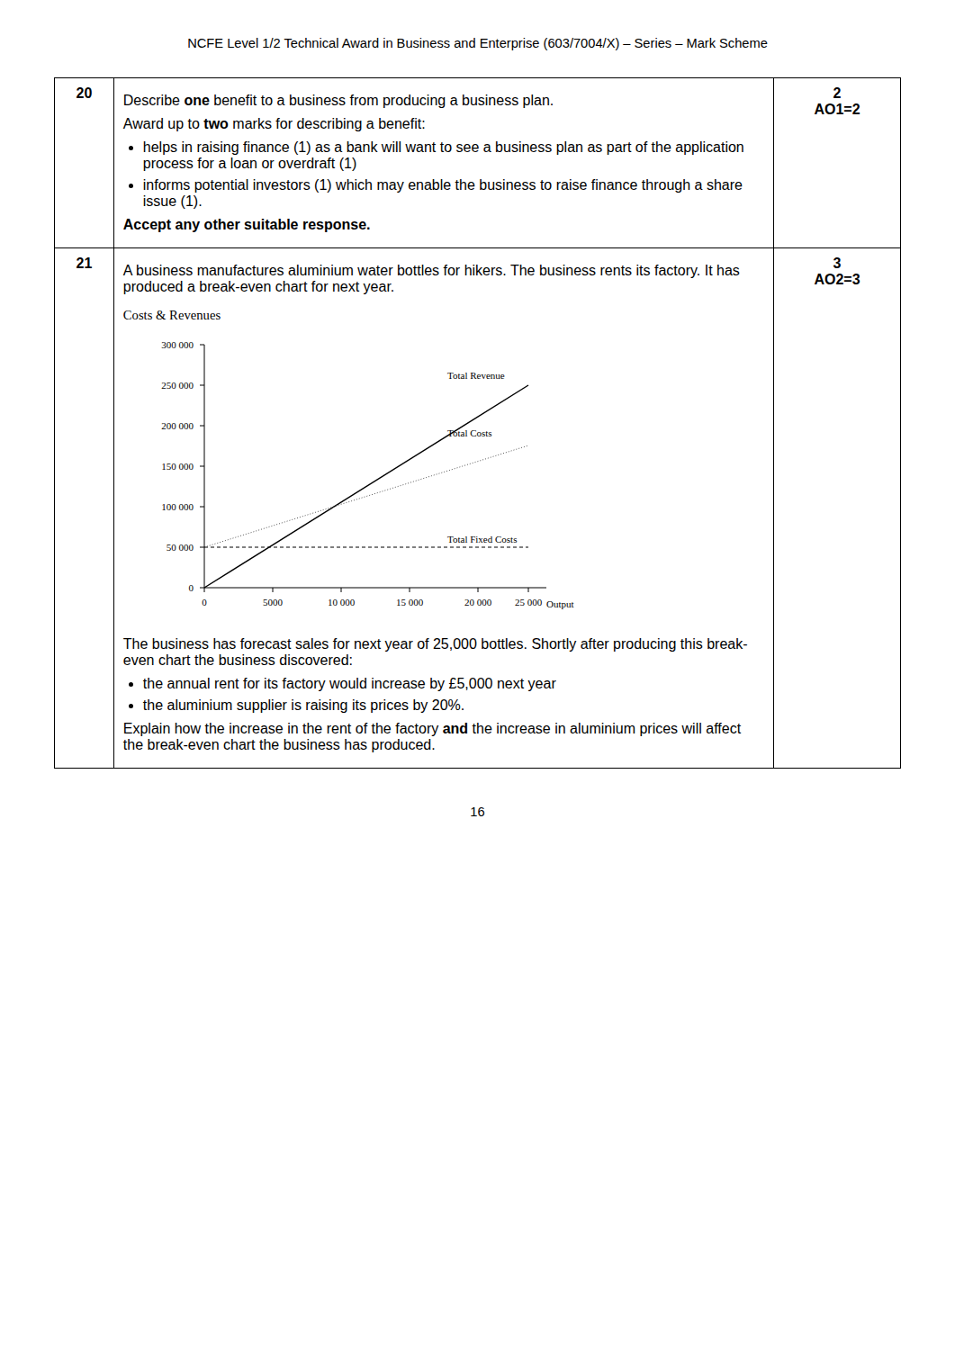NCFE Level 1/2 Technical Award in Business and Enterprise (603/7004/X) – Series – Mark Scheme
| 20 | Describe one benefit to a business from producing a business plan. Award up to two marks for describing a benefit: helps in raising finance (1) as a bank will want to see a business plan as part of the application process for a loan or overdraft (1) informs potential investors (1) which may enable the business to raise finance through a share issue (1). Accept any other suitable response. | 2 AO1=2 |
| 21 | A business manufactures aluminium water bottles for hikers. The business rents its factory. It has produced a break-even chart for next year. Costs & Revenues 0 50 000 100 000 150 000 200 000 250 000 300 000 0 5000 10 000 15 000 20 000 25 000 Output Total Revenue Total Costs Total Fixed Costs The business has forecast sales for next year of 25,000 bottles. Shortly after producing this break-even chart the business discovered: the annual rent for its factory would increase by £5,000 next year the aluminium supplier is raising its prices by 20%. Explain how the increase in the rent of the factory and the increase in aluminium prices will affect the break-even chart the business has produced. | 3 AO2=3 |
16